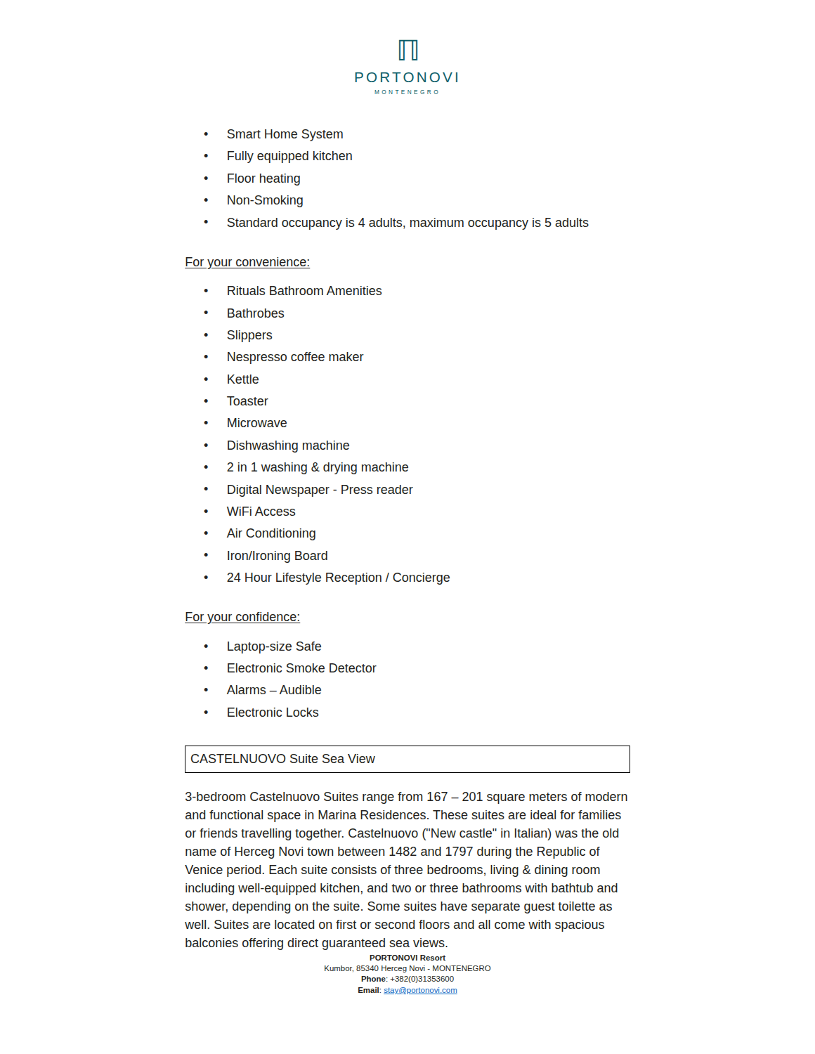ℿ
PORTONOVI
MONTENEGRO
Smart Home System
Fully equipped kitchen
Floor heating
Non-Smoking
Standard occupancy is 4 adults, maximum occupancy is 5 adults
For your convenience:
Rituals Bathroom Amenities
Bathrobes
Slippers
Nespresso coffee maker
Kettle
Toaster
Microwave
Dishwashing machine
2 in 1 washing & drying machine
Digital Newspaper - Press reader
WiFi Access
Air Conditioning
Iron/Ironing Board
24 Hour Lifestyle Reception / Concierge
For your confidence:
Laptop-size Safe
Electronic Smoke Detector
Alarms – Audible
Electronic Locks
CASTELNUOVO Suite Sea View
3-bedroom Castelnuovo Suites range from 167 – 201 square meters of modern and functional space in Marina Residences. These suites are ideal for families or friends travelling together. Castelnuovo ("New castle" in Italian) was the old name of Herceg Novi town between 1482 and 1797 during the Republic of Venice period. Each suite consists of three bedrooms, living & dining room including well-equipped kitchen, and two or three bathrooms with bathtub and shower, depending on the suite. Some suites have separate guest toilette as well. Suites are located on first or second floors and all come with spacious balconies offering direct guaranteed sea views.
PORTONOVI Resort
Kumbor, 85340 Herceg Novi - MONTENEGRO
Phone: +382(0)31353600
Email: stay@portonovi.com